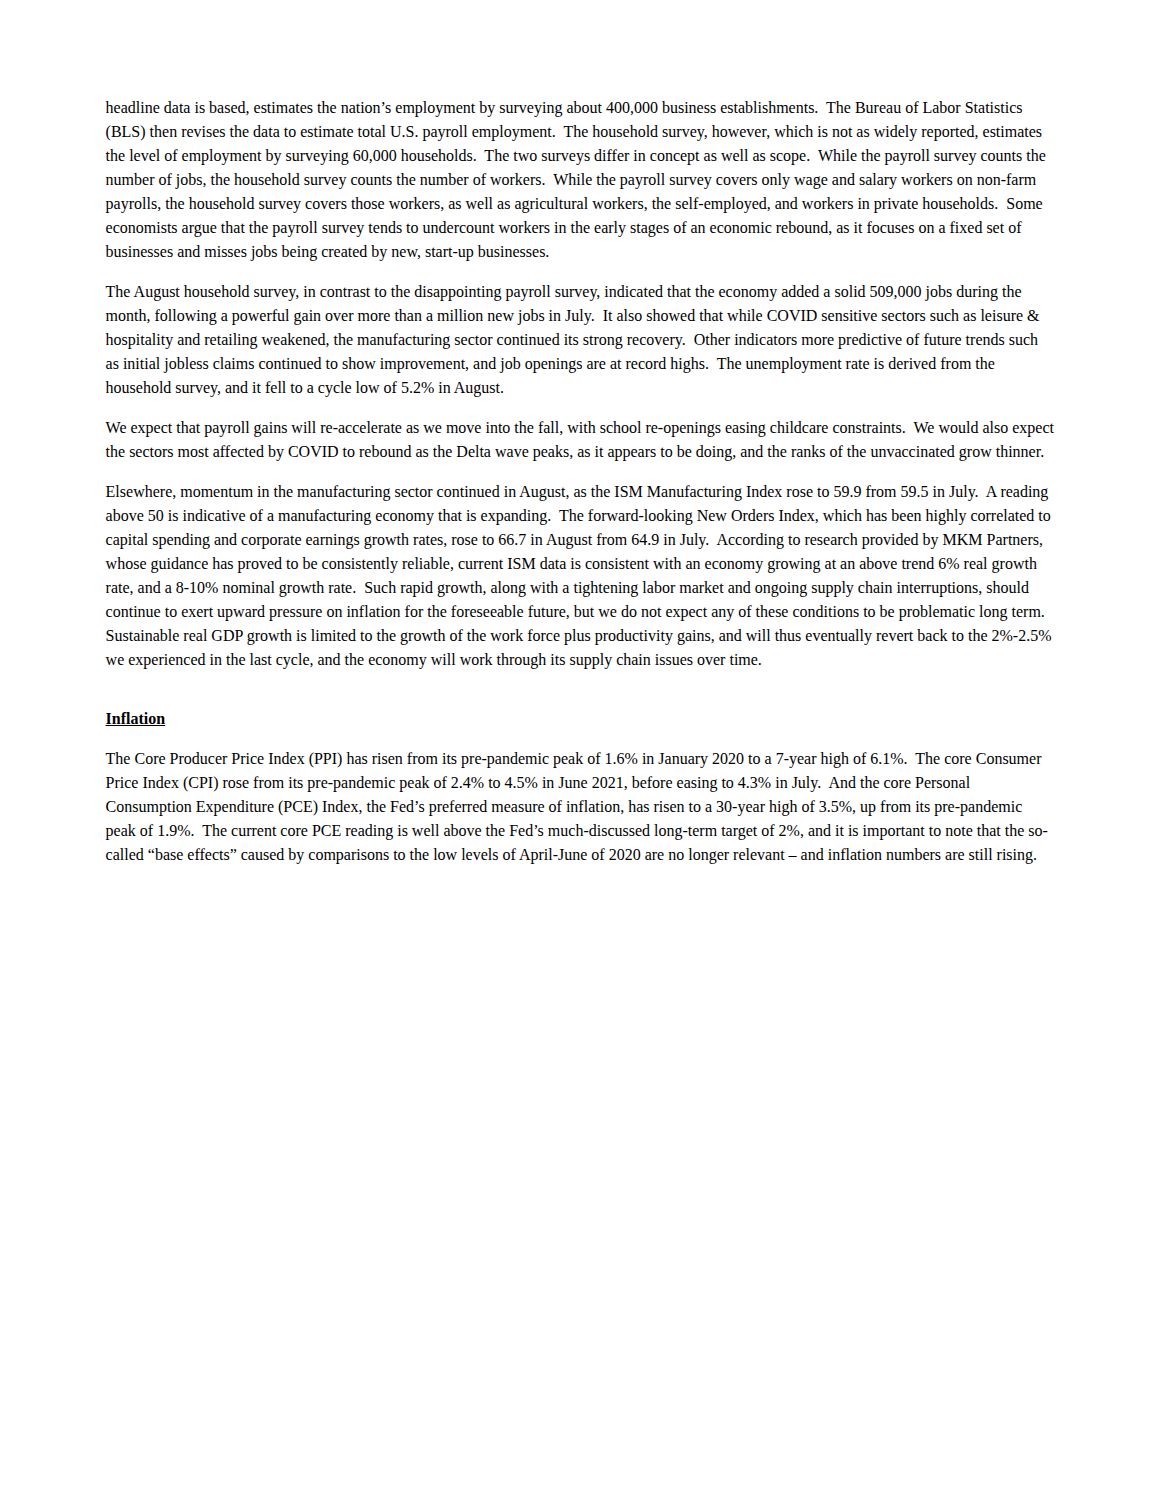headline data is based, estimates the nation’s employment by surveying about 400,000 business establishments. The Bureau of Labor Statistics (BLS) then revises the data to estimate total U.S. payroll employment. The household survey, however, which is not as widely reported, estimates the level of employment by surveying 60,000 households. The two surveys differ in concept as well as scope. While the payroll survey counts the number of jobs, the household survey counts the number of workers. While the payroll survey covers only wage and salary workers on non-farm payrolls, the household survey covers those workers, as well as agricultural workers, the self-employed, and workers in private households. Some economists argue that the payroll survey tends to undercount workers in the early stages of an economic rebound, as it focuses on a fixed set of businesses and misses jobs being created by new, start-up businesses.
The August household survey, in contrast to the disappointing payroll survey, indicated that the economy added a solid 509,000 jobs during the month, following a powerful gain over more than a million new jobs in July. It also showed that while COVID sensitive sectors such as leisure & hospitality and retailing weakened, the manufacturing sector continued its strong recovery. Other indicators more predictive of future trends such as initial jobless claims continued to show improvement, and job openings are at record highs. The unemployment rate is derived from the household survey, and it fell to a cycle low of 5.2% in August.
We expect that payroll gains will re-accelerate as we move into the fall, with school re-openings easing childcare constraints. We would also expect the sectors most affected by COVID to rebound as the Delta wave peaks, as it appears to be doing, and the ranks of the unvaccinated grow thinner.
Elsewhere, momentum in the manufacturing sector continued in August, as the ISM Manufacturing Index rose to 59.9 from 59.5 in July. A reading above 50 is indicative of a manufacturing economy that is expanding. The forward-looking New Orders Index, which has been highly correlated to capital spending and corporate earnings growth rates, rose to 66.7 in August from 64.9 in July. According to research provided by MKM Partners, whose guidance has proved to be consistently reliable, current ISM data is consistent with an economy growing at an above trend 6% real growth rate, and a 8-10% nominal growth rate. Such rapid growth, along with a tightening labor market and ongoing supply chain interruptions, should continue to exert upward pressure on inflation for the foreseeable future, but we do not expect any of these conditions to be problematic long term. Sustainable real GDP growth is limited to the growth of the work force plus productivity gains, and will thus eventually revert back to the 2%-2.5% we experienced in the last cycle, and the economy will work through its supply chain issues over time.
Inflation
The Core Producer Price Index (PPI) has risen from its pre-pandemic peak of 1.6% in January 2020 to a 7-year high of 6.1%. The core Consumer Price Index (CPI) rose from its pre-pandemic peak of 2.4% to 4.5% in June 2021, before easing to 4.3% in July. And the core Personal Consumption Expenditure (PCE) Index, the Fed’s preferred measure of inflation, has risen to a 30-year high of 3.5%, up from its pre-pandemic peak of 1.9%. The current core PCE reading is well above the Fed’s much-discussed long-term target of 2%, and it is important to note that the so-called “base effects” caused by comparisons to the low levels of April-June of 2020 are no longer relevant – and inflation numbers are still rising.